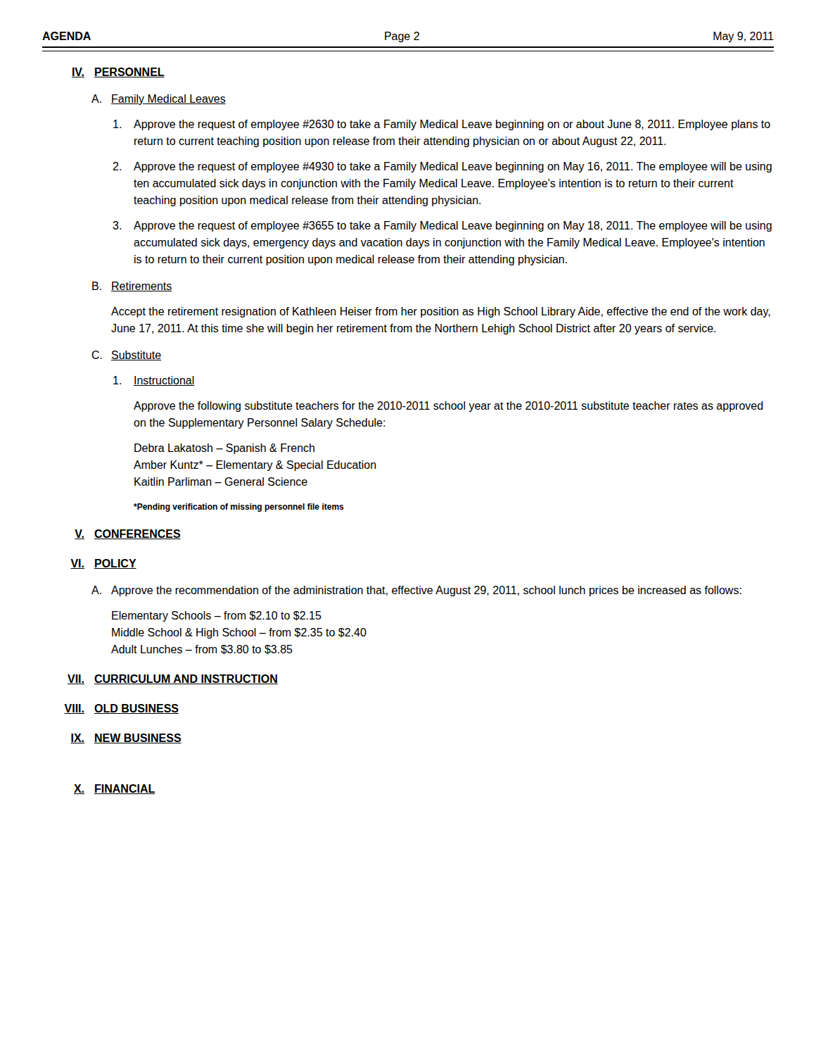AGENDA Page 2 May 9, 2011
IV.
PERSONNEL
A.
Family Medical Leaves
1.
Approve the request of employee #2630 to take a Family Medical Leave beginning on or about June 8, 2011. Employee plans to return to current teaching position upon release from their attending physician on or about August 22, 2011.
2.
Approve the request of employee #4930 to take a Family Medical Leave beginning on May 16, 2011. The employee will be using ten accumulated sick days in conjunction with the Family Medical Leave. Employee's intention is to return to their current teaching position upon medical release from their attending physician.
3.
Approve the request of employee #3655 to take a Family Medical Leave beginning on May 18, 2011. The employee will be using accumulated sick days, emergency days and vacation days in conjunction with the Family Medical Leave. Employee's intention is to return to their current position upon medical release from their attending physician.
B.
Retirements
Accept the retirement resignation of Kathleen Heiser from her position as High School Library Aide, effective the end of the work day, June 17, 2011. At this time she will begin her retirement from the Northern Lehigh School District after 20 years of service.
C.
Substitute
1.
Instructional
Approve the following substitute teachers for the 2010-2011 school year at the 2010-2011 substitute teacher rates as approved on the Supplementary Personnel Salary Schedule:
Debra Lakatosh – Spanish & French
Amber Kuntz* – Elementary & Special Education
Kaitlin Parliman – General Science
*Pending verification of missing personnel file items
V.
CONFERENCES
VI.
POLICY
A.
Approve the recommendation of the administration that, effective August 29, 2011, school lunch prices be increased as follows:
Elementary Schools – from $2.10 to $2.15
Middle School & High School – from $2.35 to $2.40
Adult Lunches – from $3.80 to $3.85
VII.
CURRICULUM AND INSTRUCTION
VIII.
OLD BUSINESS
IX.
NEW BUSINESS
X.
FINANCIAL